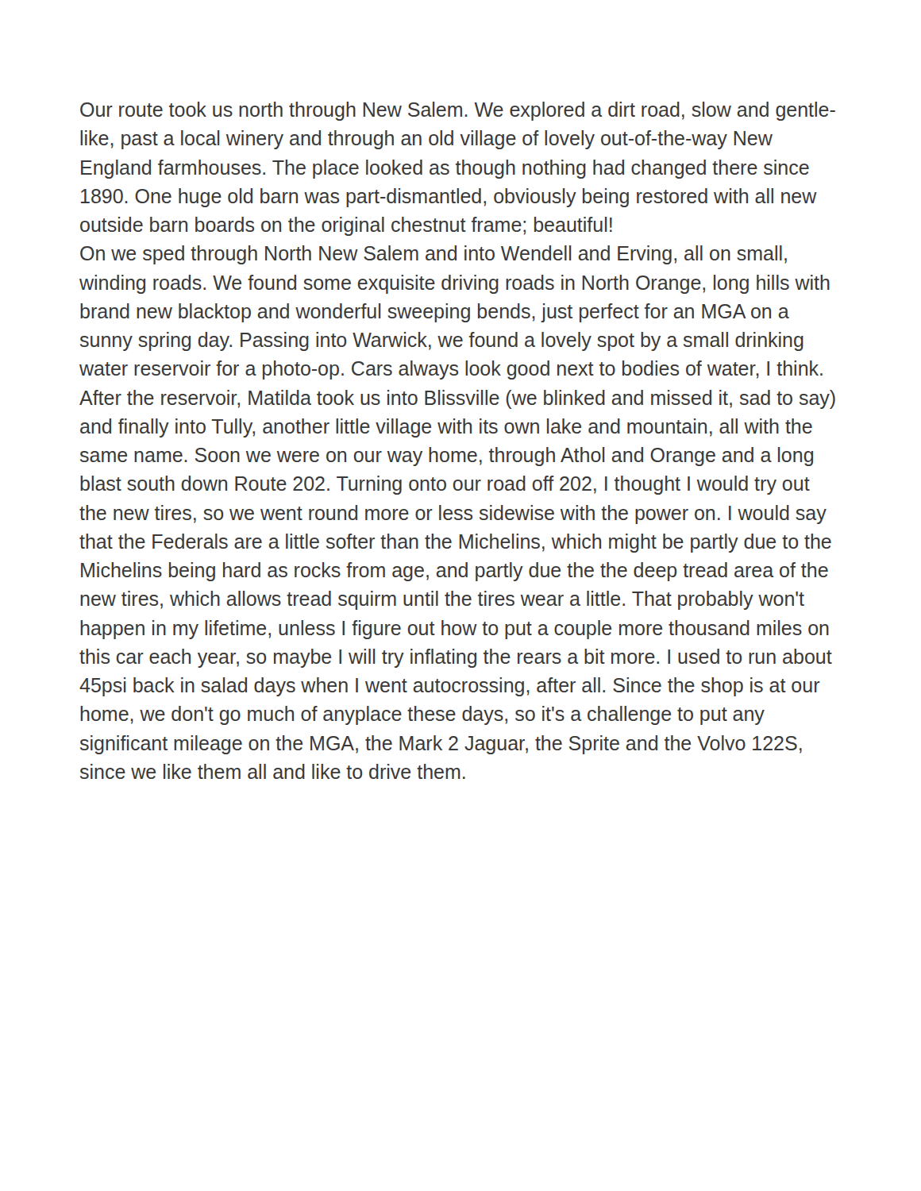Our route took us north through New Salem. We explored a dirt road, slow and gentle-like, past a local winery and through an old village of lovely out-of-the-way New England farmhouses. The place looked as though nothing had changed there since 1890. One huge old barn was part-dismantled, obviously being restored with all new outside barn boards on the original chestnut frame; beautiful!
On we sped through North New Salem and into Wendell and Erving, all on small, winding roads. We found some exquisite driving roads in North Orange, long hills with brand new blacktop and wonderful sweeping bends, just perfect for an MGA on a sunny spring day. Passing into Warwick, we found a lovely spot by a small drinking water reservoir for a photo-op. Cars always look good next to bodies of water, I think. After the reservoir, Matilda took us into Blissville (we blinked and missed it, sad to say) and finally into Tully, another little village with its own lake and mountain, all with the same name. Soon we were on our way home, through Athol and Orange and a long blast south down Route 202. Turning onto our road off 202, I thought I would try out the new tires, so we went round more or less sidewise with the power on. I would say that the Federals are a little softer than the Michelins, which might be partly due to the Michelins being hard as rocks from age, and partly due the the deep tread area of the new tires, which allows tread squirm until the tires wear a little. That probably won't happen in my lifetime, unless I figure out how to put a couple more thousand miles on this car each year, so maybe I will try inflating the rears a bit more. I used to run about 45psi back in salad days when I went autocrossing, after all. Since the shop is at our home, we don't go much of anyplace these days, so it's a challenge to put any significant mileage on the MGA, the Mark 2 Jaguar, the Sprite and the Volvo 122S, since we like them all and like to drive them.